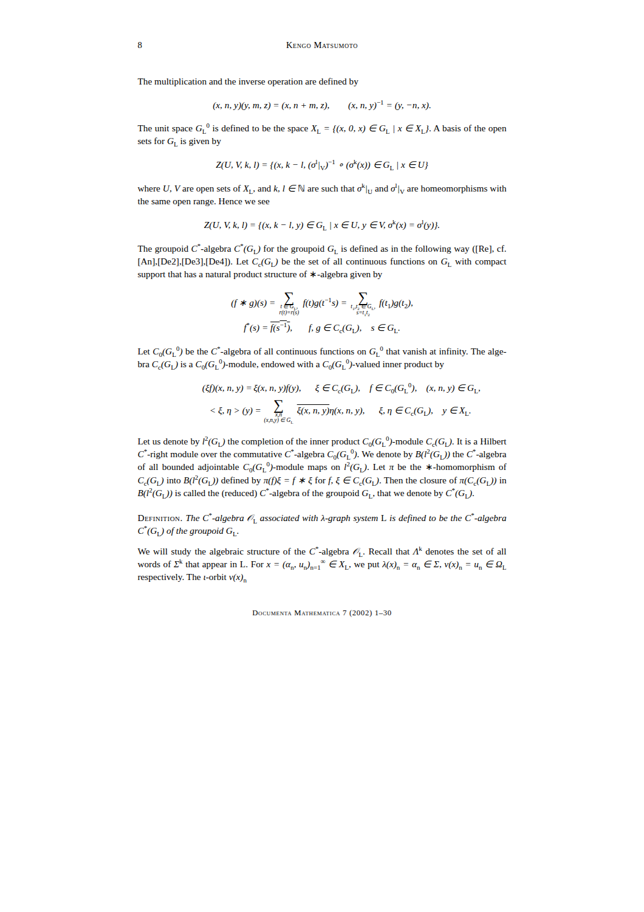8
Kengo Matsumoto
The multiplication and the inverse operation are defined by
(x, n, y)(y, m, z) = (x, n + m, z), (x, n, y)−1 = (y, −n, x).
The unit space GL0 is defined to be the space XL = {(x, 0, x) ∈ GL | x ∈ XL}. A basis of the open sets for GL is given by
Z(U, V, k, l) = {(x, k − l, (σl|V)−1 ∘ (σk(x)) ∈ GL | x ∈ U}
where U, V are open sets of XL, and k, l ∈ ℕ are such that σk|U and σl|V are homeomorphisms with the same open range. Hence we see
Z(U, V, k, l) = {(x, k − l, y) ∈ GL | x ∈ U, y ∈ V, σk(x) = σl(y)}.
The groupoid C*-algebra C*(GL) for the groupoid GL is defined as in the following way ([Re], cf. [An],[De2],[De3],[De4]). Let Cc(GL) be the set of all continuous functions on GL with compact support that has a natural product structure of ∗-algebra given by
(f ∗ g)(s) = ∑t ∈ GL,
r(t)=r(s) f(t)g(t−1s) = ∑t1,t2 ∈ GL,
s=t1t2 f(t1)g(t2),
f*(s) = f(s−1), f, g ∈ Cc(GL), s ∈ GL.
Let C0(GL0) be the C*-algebra of all continuous functions on GL0 that vanish at infinity. The algebra Cc(GL) is a C0(GL0)-module, endowed with a C0(GL0)-valued inner product by
(ξf)(x, n, y) =
ξ(x, n, y)f(y), ξ ∈ Cc(GL), f ∈ C0(GL0), (x, n, y) ∈ GL,
< ξ, η > (y) =
∑x,n
(x,n,y) ∈ GL ξ(x, n, y) η(x, n, y), ξ, η ∈ Cc(GL), y ∈ XL.
Let us denote by l2(GL) the completion of the inner product C0(GL0)-module Cc(GL). It is a Hilbert C*-right module over the commutative C*-algebra C0(GL0). We denote by B(l2(GL)) the C*-algebra of all bounded adjointable C0(GL0)-module maps on l2(GL). Let π be the ∗-homomorphism of Cc(GL) into B(l2(GL)) defined by π(f)ξ = f ∗ ξ for f, ξ ∈ Cc(GL). Then the closure of π(Cc(GL)) in B(l2(GL)) is called the (reduced) C*-algebra of the groupoid GL, that we denote by C*(GL).
Definition. The C*-algebra 𝒪L associated with λ-graph system L is defined to be the C*-algebra C*(GL) of the groupoid GL.
We will study the algebraic structure of the C*-algebra 𝒪L. Recall that Λk denotes the set of all words of Σk that appear in L. For x = (αn, un)n=1∞ ∈ XL, we put λ(x)n = αn ∈ Σ, v(x)n = un ∈ ΩL respectively. The ι-orbit v(x)n
Documenta Mathematica 7 (2002) 1–30